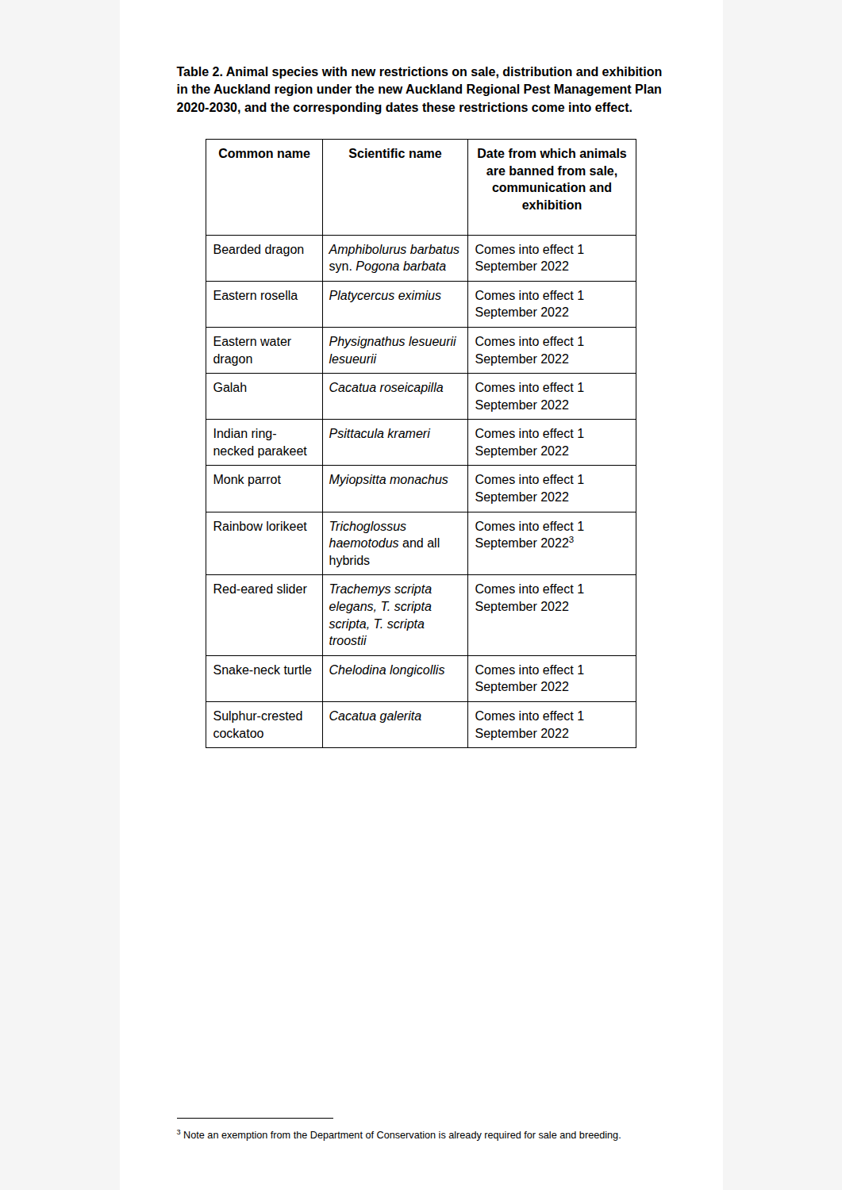Table 2. Animal species with new restrictions on sale, distribution and exhibition in the Auckland region under the new Auckland Regional Pest Management Plan 2020-2030, and the corresponding dates these restrictions come into effect.
| Common name | Scientific name | Date from which animals are banned from sale, communication and exhibition |
| --- | --- | --- |
| Bearded dragon | Amphibolurus barbatus syn. Pogona barbata | Comes into effect 1 September 2022 |
| Eastern rosella | Platycercus eximius | Comes into effect 1 September 2022 |
| Eastern water dragon | Physignathus lesueurii lesueurii | Comes into effect 1 September 2022 |
| Galah | Cacatua roseicapilla | Comes into effect 1 September 2022 |
| Indian ring-necked parakeet | Psittacula krameri | Comes into effect 1 September 2022 |
| Monk parrot | Myiopsitta monachus | Comes into effect 1 September 2022 |
| Rainbow lorikeet | Trichoglossus haemotodus and all hybrids | Comes into effect 1 September 2022 3 |
| Red-eared slider | Trachemys scripta elegans, T. scripta scripta, T. scripta troostii | Comes into effect 1 September 2022 |
| Snake-neck turtle | Chelodina longicollis | Comes into effect 1 September 2022 |
| Sulphur-crested cockatoo | Cacatua galerita | Comes into effect 1 September 2022 |
3 Note an exemption from the Department of Conservation is already required for sale and breeding.